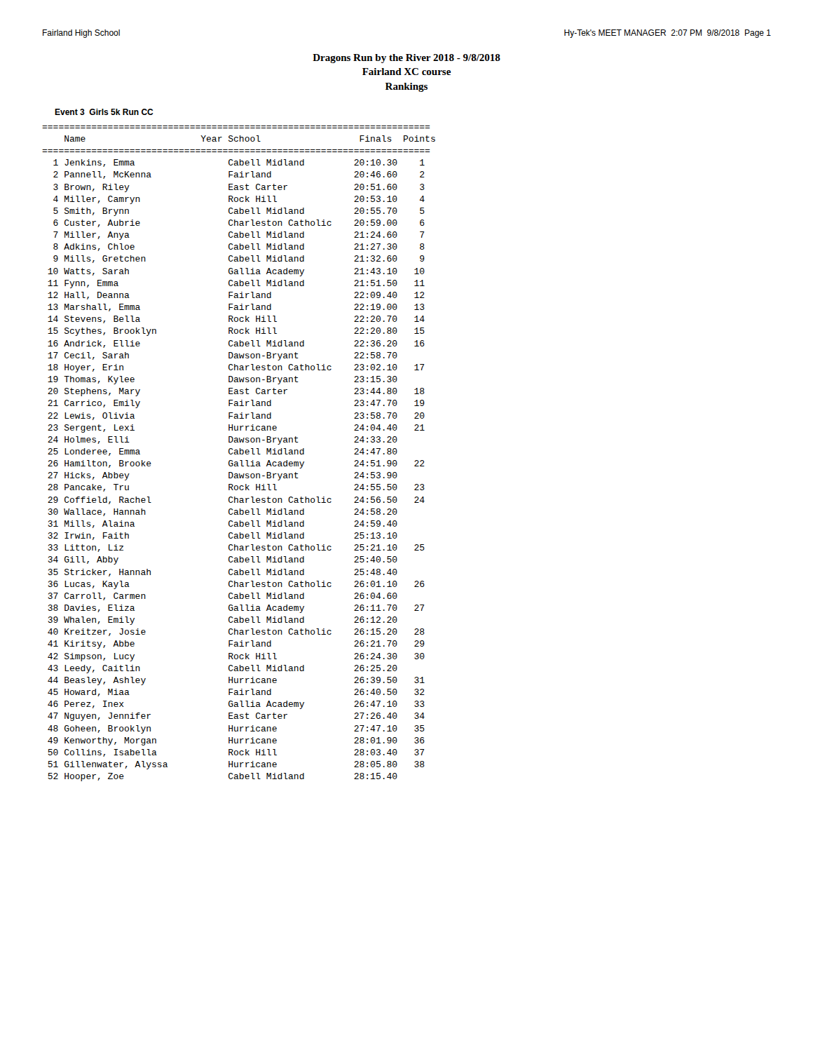Fairland High School Hy-Tek's MEET MANAGER 2:07 PM 9/8/2018 Page 1
Dragons Run by the River 2018 - 9/8/2018
Fairland XC course
Rankings
Event 3 Girls 5k Run CC
=======================================================================
    Name                     Year School                  Finals  Points
=======================================================================
  1 Jenkins, Emma                 Cabell Midland         20:10.30    1
  2 Pannell, McKenna              Fairland               20:46.60    2
  3 Brown, Riley                  East Carter            20:51.60    3
  4 Miller, Camryn                Rock Hill              20:53.10    4
  5 Smith, Brynn                  Cabell Midland         20:55.70    5
  6 Custer, Aubrie                Charleston Catholic    20:59.00    6
  7 Miller, Anya                  Cabell Midland         21:24.60    7
  8 Adkins, Chloe                 Cabell Midland         21:27.30    8
  9 Mills, Gretchen               Cabell Midland         21:32.60    9
 10 Watts, Sarah                  Gallia Academy         21:43.10   10
 11 Fynn, Emma                    Cabell Midland         21:51.50   11
 12 Hall, Deanna                  Fairland               22:09.40   12
 13 Marshall, Emma                Fairland               22:19.00   13
 14 Stevens, Bella                Rock Hill              22:20.70   14
 15 Scythes, Brooklyn             Rock Hill              22:20.80   15
 16 Andrick, Ellie                Cabell Midland         22:36.20   16
 17 Cecil, Sarah                  Dawson-Bryant          22:58.70
 18 Hoyer, Erin                   Charleston Catholic    23:02.10   17
 19 Thomas, Kylee                 Dawson-Bryant          23:15.30
 20 Stephens, Mary                East Carter            23:44.80   18
 21 Carrico, Emily                Fairland               23:47.70   19
 22 Lewis, Olivia                 Fairland               23:58.70   20
 23 Sergent, Lexi                 Hurricane              24:04.40   21
 24 Holmes, Elli                  Dawson-Bryant          24:33.20
 25 Londeree, Emma                Cabell Midland         24:47.80
 26 Hamilton, Brooke              Gallia Academy         24:51.90   22
 27 Hicks, Abbey                  Dawson-Bryant          24:53.90
 28 Pancake, Tru                  Rock Hill              24:55.50   23
 29 Coffield, Rachel              Charleston Catholic    24:56.50   24
 30 Wallace, Hannah               Cabell Midland         24:58.20
 31 Mills, Alaina                 Cabell Midland         24:59.40
 32 Irwin, Faith                  Cabell Midland         25:13.10
 33 Litton, Liz                   Charleston Catholic    25:21.10   25
 34 Gill, Abby                    Cabell Midland         25:40.50
 35 Stricker, Hannah              Cabell Midland         25:48.40
 36 Lucas, Kayla                  Charleston Catholic    26:01.10   26
 37 Carroll, Carmen               Cabell Midland         26:04.60
 38 Davies, Eliza                 Gallia Academy         26:11.70   27
 39 Whalen, Emily                 Cabell Midland         26:12.20
 40 Kreitzer, Josie               Charleston Catholic    26:15.20   28
 41 Kiritsy, Abbe                 Fairland               26:21.70   29
 42 Simpson, Lucy                 Rock Hill              26:24.30   30
 43 Leedy, Caitlin                Cabell Midland         26:25.20
 44 Beasley, Ashley               Hurricane              26:39.50   31
 45 Howard, Miaa                  Fairland               26:40.50   32
 46 Perez, Inex                   Gallia Academy         26:47.10   33
 47 Nguyen, Jennifer              East Carter            27:26.40   34
 48 Goheen, Brooklyn              Hurricane              27:47.10   35
 49 Kenworthy, Morgan             Hurricane              28:01.90   36
 50 Collins, Isabella             Rock Hill              28:03.40   37
 51 Gillenwater, Alyssa           Hurricane              28:05.80   38
 52 Hooper, Zoe                   Cabell Midland         28:15.40